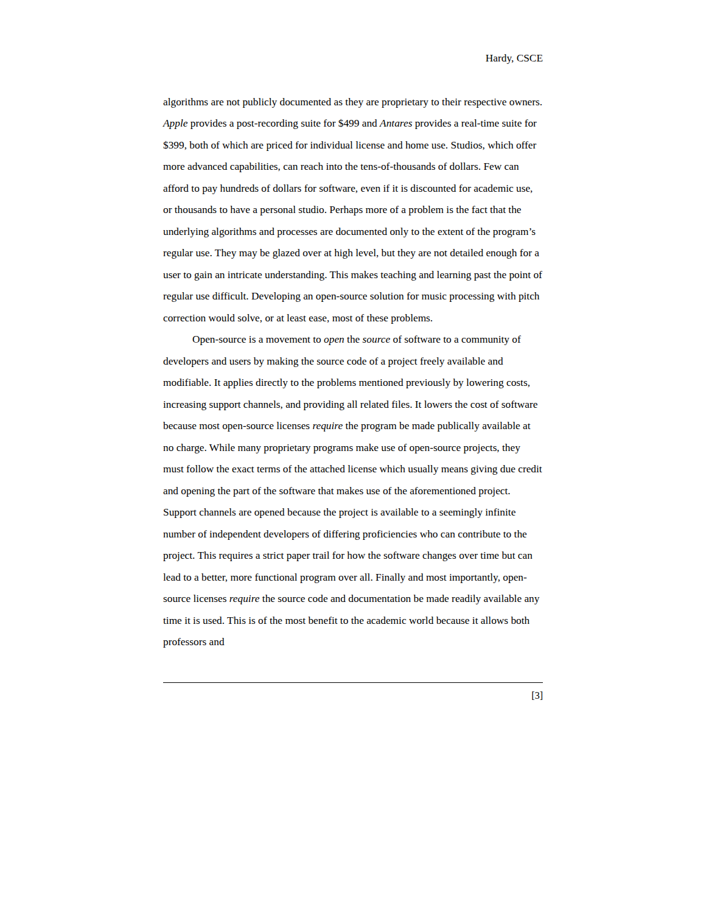Hardy, CSCE
algorithms are not publicly documented as they are proprietary to their respective owners. Apple provides a post-recording suite for $499 and Antares provides a real-time suite for $399, both of which are priced for individual license and home use. Studios, which offer more advanced capabilities, can reach into the tens-of-thousands of dollars. Few can afford to pay hundreds of dollars for software, even if it is discounted for academic use, or thousands to have a personal studio. Perhaps more of a problem is the fact that the underlying algorithms and processes are documented only to the extent of the program’s regular use. They may be glazed over at high level, but they are not detailed enough for a user to gain an intricate understanding. This makes teaching and learning past the point of regular use difficult. Developing an open-source solution for music processing with pitch correction would solve, or at least ease, most of these problems.
Open-source is a movement to open the source of software to a community of developers and users by making the source code of a project freely available and modifiable. It applies directly to the problems mentioned previously by lowering costs, increasing support channels, and providing all related files. It lowers the cost of software because most open-source licenses require the program be made publically available at no charge. While many proprietary programs make use of open-source projects, they must follow the exact terms of the attached license which usually means giving due credit and opening the part of the software that makes use of the aforementioned project. Support channels are opened because the project is available to a seemingly infinite number of independent developers of differing proficiencies who can contribute to the project. This requires a strict paper trail for how the software changes over time but can lead to a better, more functional program over all. Finally and most importantly, open-source licenses require the source code and documentation be made readily available any time it is used. This is of the most benefit to the academic world because it allows both professors and
[3]